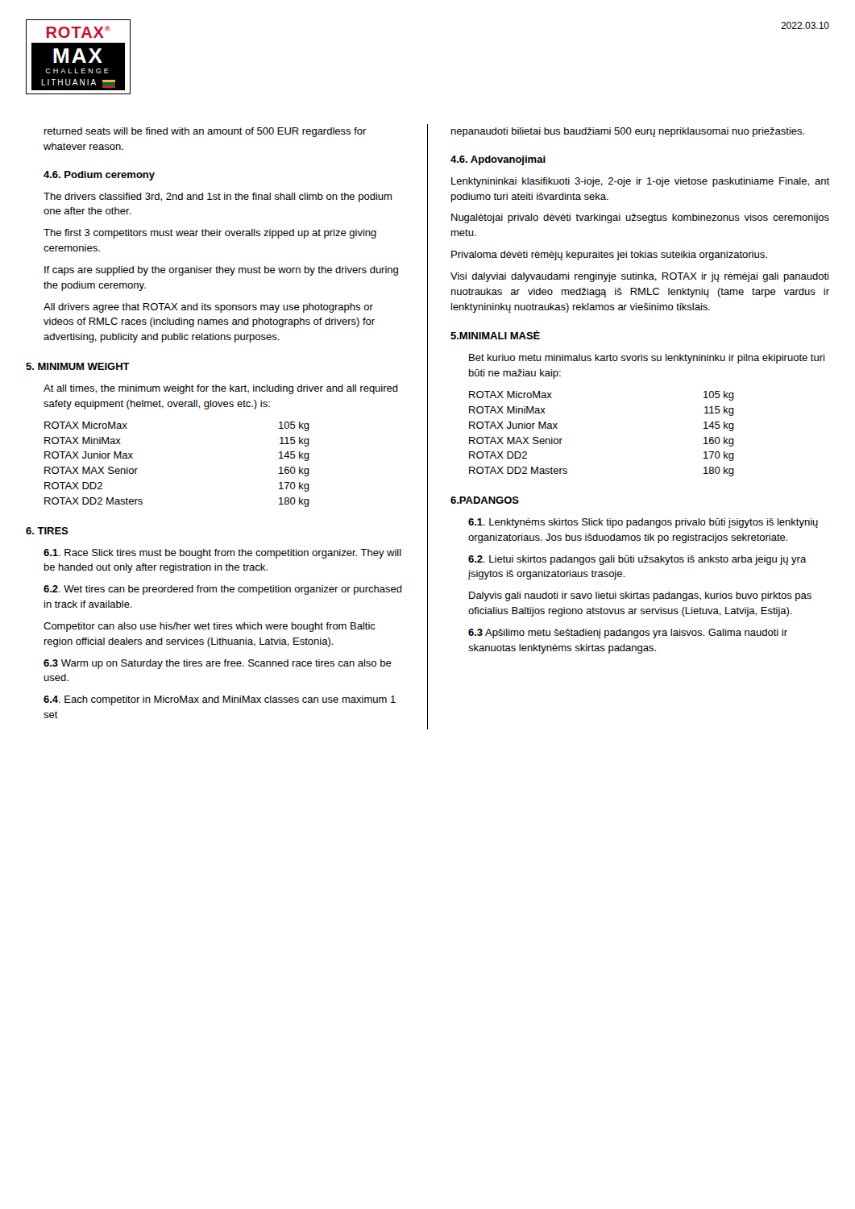ROTAX®
MAX
CHALLENGE
LITHUANIA
2022.03.10
returned seats will be fined with an amount of 500 EUR regardless for whatever reason.
4.6. Podium ceremony
The drivers classified 3rd, 2nd and 1st in the final shall climb on the podium one after the other.
The first 3 competitors must wear their overalls zipped up at prize giving ceremonies.
If caps are supplied by the organiser they must be worn by the drivers during the podium ceremony.
All drivers agree that ROTAX and its sponsors may use photographs or videos of RMLC races (including names and photographs of drivers) for advertising, publicity and public relations purposes.
5. MINIMUM WEIGHT
At all times, the minimum weight for the kart, including driver and all required safety equipment (helmet, overall, gloves etc.) is:
ROTAX MicroMax 105 kg
ROTAX MiniMax 115 kg
ROTAX Junior Max 145 kg
ROTAX MAX Senior 160 kg
ROTAX DD2170 kg
ROTAX DD2 Masters 180 kg
6. TIRES
6.1. Race Slick tires must be bought from the competition organizer. They will be handed out only after registration in the track.
6.2. Wet tires can be preordered from the competition organizer or purchased in track if available.
Competitor can also use his/her wet tires which were bought from Baltic region official dealers and services (Lithuania, Latvia, Estonia).
6.3 Warm up on Saturday the tires are free. Scanned race tires can also be used.
6.4. Each competitor in MicroMax and MiniMax classes can use maximum 1 set
nepanaudoti bilietai bus baudžiami 500 eurų nepriklausomai nuo priežasties.
4.6. Apdovanojimai
Lenktynininkai klasifikuoti 3-ioje, 2-oje ir 1-oje vietose paskutiniame Finale, ant podiumo turi ateiti išvardinta seka.
Nugalėtojai privalo dėvėti tvarkingai užsegtus kombinezonus visos ceremonijos metu.
Privaloma dėvėti rėmėjų kepuraites jei tokias suteikia organizatorius.
Visi dalyviai dalyvaudami renginyje sutinka, ROTAX ir jų rėmėjai gali panaudoti nuotraukas ar video medžiagą iš RMLC lenktynių (tame tarpe vardus ir lenktynininkų nuotraukas) reklamos ar viešinimo tikslais.
5.MINIMALI MASĖ
Bet kuriuo metu minimalus karto svoris su lenktynininku ir pilna ekipiruote turi būti ne mažiau kaip:
ROTAX MicroMax 105 kg
ROTAX MiniMax 115 kg
ROTAX Junior Max 145 kg
ROTAX MAX Senior 160 kg
ROTAX DD2170 kg
ROTAX DD2 Masters 180 kg
6.PADANGOS
6.1. Lenktynėms skirtos Slick tipo padangos privalo būti įsigytos iš lenktynių organizatoriaus. Jos bus išduodamos tik po registracijos sekretoriate.
6.2. Lietui skirtos padangos gali būti užsakytos iš anksto arba jeigu jų yra įsigytos iš organizatoriaus trasoje.
Dalyvis gali naudoti ir savo lietui skirtas padangas, kurios buvo pirktos pas oficialius Baltijos regiono atstovus ar servisus (Lietuva, Latvija, Estija).
6.3 Apšilimo metu šeštadienį padangos yra laisvos. Galima naudoti ir skanuotas lenktynėms skirtas padangas.